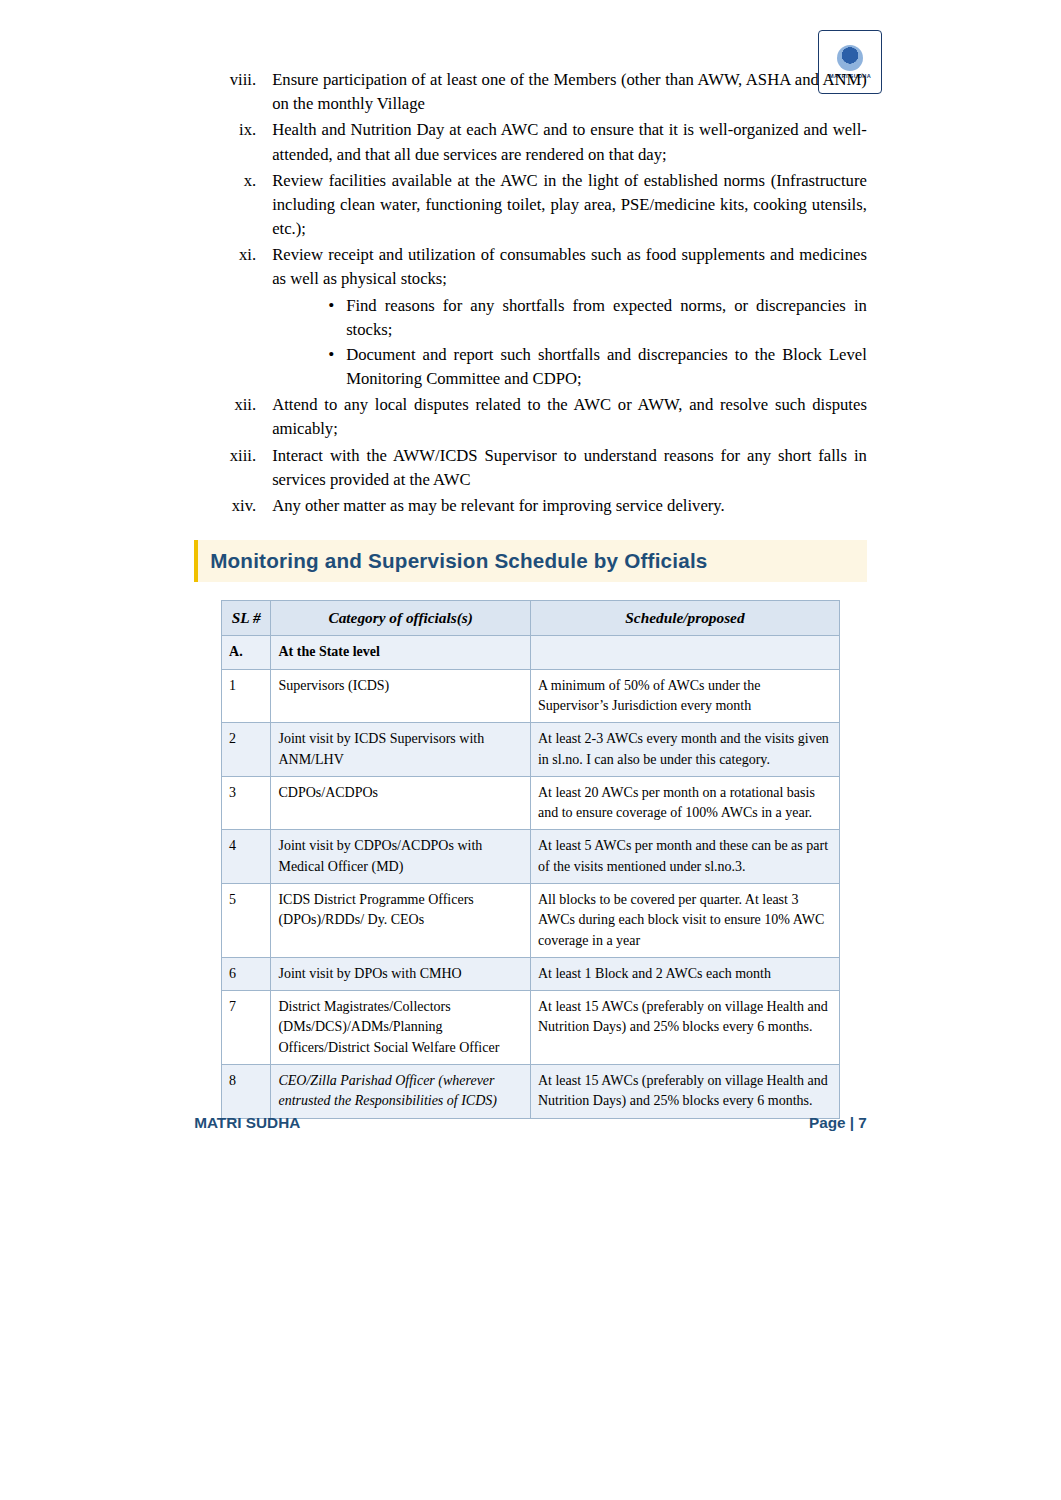MATRI SUDHA
viii. Ensure participation of at least one of the Members (other than AWW, ASHA and ANM) on the monthly Village
ix. Health and Nutrition Day at each AWC and to ensure that it is well-organized and well-attended, and that all due services are rendered on that day;
x. Review facilities available at the AWC in the light of established norms (Infrastructure including clean water, functioning toilet, play area, PSE/medicine kits, cooking utensils, etc.);
xi. Review receipt and utilization of consumables such as food supplements and medicines as well as physical stocks;
Find reasons for any shortfalls from expected norms, or discrepancies in stocks;
Document and report such shortfalls and discrepancies to the Block Level Monitoring Committee and CDPO;
xii. Attend to any local disputes related to the AWC or AWW, and resolve such disputes amicably;
xiii. Interact with the AWW/ICDS Supervisor to understand reasons for any short falls in services provided at the AWC
xiv. Any other matter as may be relevant for improving service delivery.
Monitoring and Supervision Schedule by Officials
| SL # | Category of officials(s) | Schedule/proposed |
| --- | --- | --- |
| A. | At the State level | |
| 1 | Supervisors (ICDS) | A minimum of 50% of AWCs under the Supervisor’s Jurisdiction every month |
| 2 | Joint visit by ICDS Supervisors with ANM/LHV | At least 2-3 AWCs every month and the visits given in sl.no. I can also be under this category. |
| 3 | CDPOs/ACDPOs | At least 20 AWCs per month on a rotational basis and to ensure coverage of 100% AWCs in a year. |
| 4 | Joint visit by CDPOs/ACDPOs with Medical Officer (MD) | At least 5 AWCs per month and these can be as part of the visits mentioned under sl.no.3. |
| 5 | ICDS District Programme Officers (DPOs)/RDDs/ Dy. CEOs | All blocks to be covered per quarter. At least 3 AWCs during each block visit to ensure 10% AWC coverage in a year |
| 6 | Joint visit by DPOs with CMHO | At least 1 Block and 2 AWCs each month |
| 7 | District Magistrates/Collectors (DMs/DCS)/ADMs/Planning Officers/District Social Welfare Officer | At least 15 AWCs (preferably on village Health and Nutrition Days) and 25% blocks every 6 months. |
| 8 | CEO/Zilla Parishad Officer (wherever entrusted the Responsibilities of ICDS) | At least 15 AWCs (preferably on village Health and Nutrition Days) and 25% blocks every 6 months. |
MATRI SUDHA
Page | 7